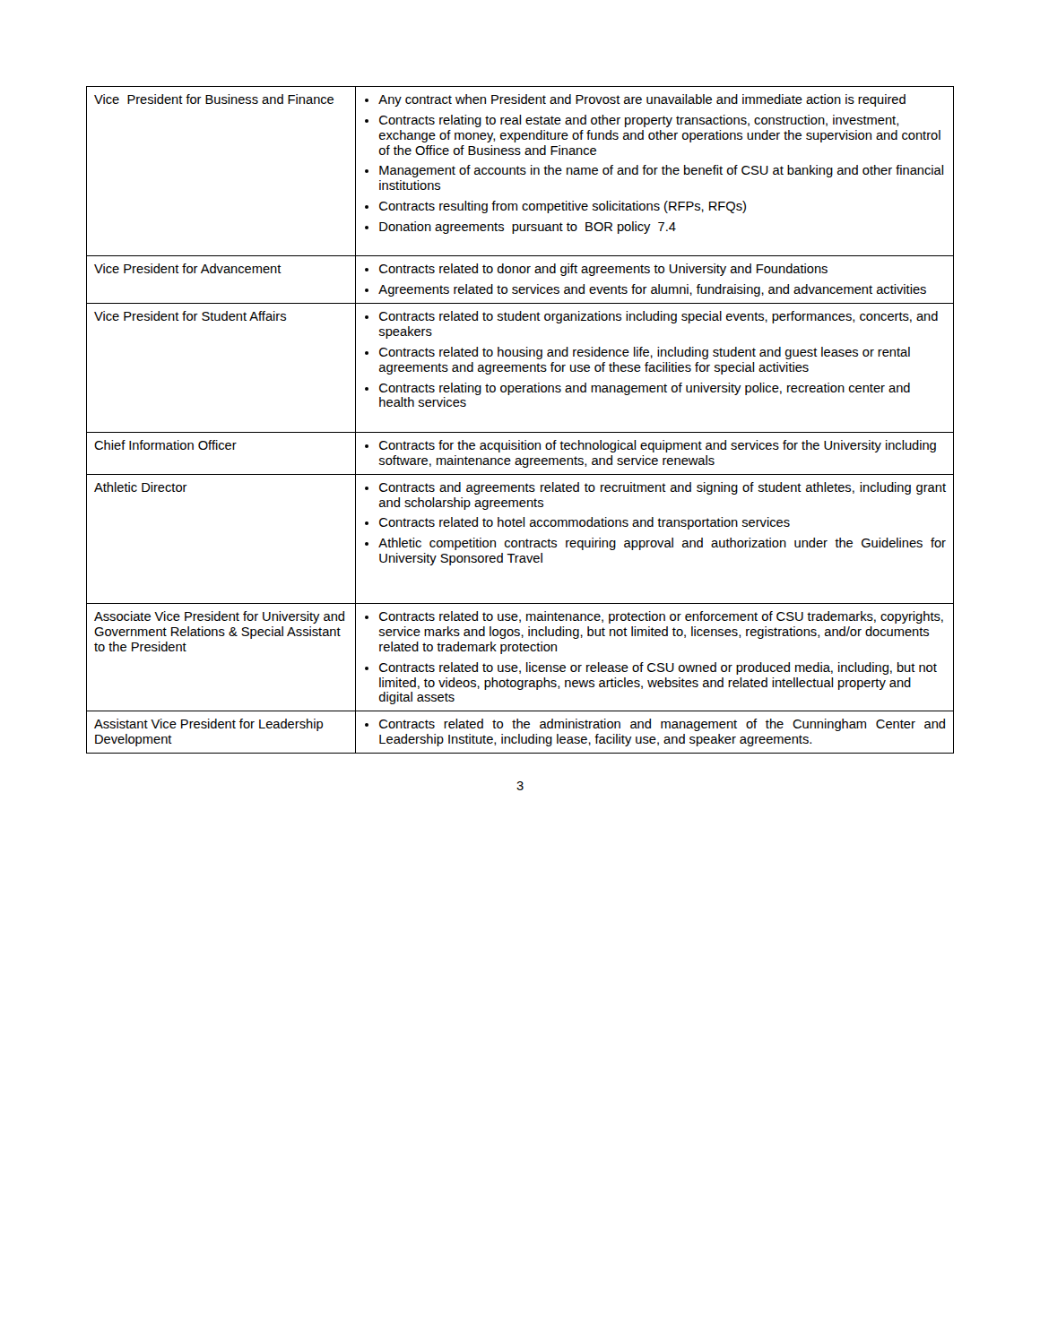| Vice President for Business and Finance | Any contract when President and Provost are unavailable and immediate action is required Contracts relating to real estate and other property transactions, construction, investment, exchange of money, expenditure of funds and other operations under the supervision and control of the Office of Business and Finance Management of accounts in the name of and for the benefit of CSU at banking and other financial institutions Contracts resulting from competitive solicitations (RFPs, RFQs) Donation agreements pursuant to BOR policy 7.4 |
| Vice President for Advancement | Contracts related to donor and gift agreements to University and Foundations Agreements related to services and events for alumni, fundraising, and advancement activities |
| Vice President for Student Affairs | Contracts related to student organizations including special events, performances, concerts, and speakers Contracts related to housing and residence life, including student and guest leases or rental agreements and agreements for use of these facilities for special activities Contracts relating to operations and management of university police, recreation center and health services |
| Chief Information Officer | Contracts for the acquisition of technological equipment and services for the University including software, maintenance agreements, and service renewals |
| Athletic Director | Contracts and agreements related to recruitment and signing of student athletes, including grant and scholarship agreements Contracts related to hotel accommodations and transportation services Athletic competition contracts requiring approval and authorization under the Guidelines for University Sponsored Travel |
| Associate Vice President for University and Government Relations & Special Assistant to the President | Contracts related to use, maintenance, protection or enforcement of CSU trademarks, copyrights, service marks and logos, including, but not limited to, licenses, registrations, and/or documents related to trademark protection Contracts related to use, license or release of CSU owned or produced media, including, but not limited, to videos, photographs, news articles, websites and related intellectual property and digital assets |
| Assistant Vice President for Leadership Development | Contracts related to the administration and management of the Cunningham Center and Leadership Institute, including lease, facility use, and speaker agreements. |
3